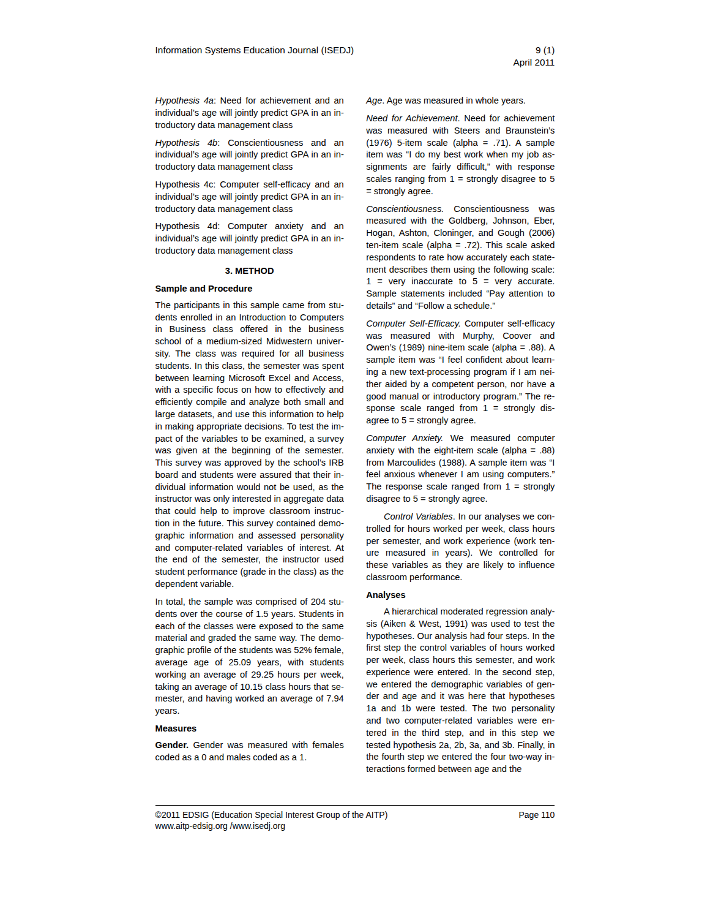Information Systems Education Journal (ISEDJ)
9 (1)
April 2011
Hypothesis 4a: Need for achievement and an individual’s age will jointly predict GPA in an introductory data management class
Hypothesis 4b: Conscientiousness and an individual’s age will jointly predict GPA in an introductory data management class
Hypothesis 4c: Computer self-efficacy and an individual’s age will jointly predict GPA in an introductory data management class
Hypothesis 4d: Computer anxiety and an individual’s age will jointly predict GPA in an introductory data management class
3. METHOD
Sample and Procedure
The participants in this sample came from students enrolled in an Introduction to Computers in Business class offered in the business school of a medium-sized Midwestern university. The class was required for all business students. In this class, the semester was spent between learning Microsoft Excel and Access, with a specific focus on how to effectively and efficiently compile and analyze both small and large datasets, and use this information to help in making appropriate decisions. To test the impact of the variables to be examined, a survey was given at the beginning of the semester. This survey was approved by the school’s IRB board and students were assured that their individual information would not be used, as the instructor was only interested in aggregate data that could help to improve classroom instruction in the future. This survey contained demographic information and assessed personality and computer-related variables of interest. At the end of the semester, the instructor used student performance (grade in the class) as the dependent variable.
In total, the sample was comprised of 204 students over the course of 1.5 years. Students in each of the classes were exposed to the same material and graded the same way. The demographic profile of the students was 52% female, average age of 25.09 years, with students working an average of 29.25 hours per week, taking an average of 10.15 class hours that semester, and having worked an average of 7.94 years.
Measures
Gender. Gender was measured with females coded as a 0 and males coded as a 1.
Age. Age was measured in whole years.
Need for Achievement. Need for achievement was measured with Steers and Braunstein’s (1976) 5-item scale (alpha = .71). A sample item was “I do my best work when my job assignments are fairly difficult,” with response scales ranging from 1 = strongly disagree to 5 = strongly agree.
Conscientiousness. Conscientiousness was measured with the Goldberg, Johnson, Eber, Hogan, Ashton, Cloninger, and Gough (2006) ten-item scale (alpha = .72). This scale asked respondents to rate how accurately each statement describes them using the following scale: 1 = very inaccurate to 5 = very accurate. Sample statements included “Pay attention to details” and “Follow a schedule.”
Computer Self-Efficacy. Computer self-efficacy was measured with Murphy, Coover and Owen’s (1989) nine-item scale (alpha = .88). A sample item was “I feel confident about learning a new text-processing program if I am neither aided by a competent person, nor have a good manual or introductory program.” The response scale ranged from 1 = strongly disagree to 5 = strongly agree.
Computer Anxiety. We measured computer anxiety with the eight-item scale (alpha = .88) from Marcoulides (1988). A sample item was “I feel anxious whenever I am using computers.” The response scale ranged from 1 = strongly disagree to 5 = strongly agree.
Control Variables. In our analyses we controlled for hours worked per week, class hours per semester, and work experience (work tenure measured in years). We controlled for these variables as they are likely to influence classroom performance.
Analyses
A hierarchical moderated regression analysis (Aiken & West, 1991) was used to test the hypotheses. Our analysis had four steps. In the first step the control variables of hours worked per week, class hours this semester, and work experience were entered. In the second step, we entered the demographic variables of gender and age and it was here that hypotheses 1a and 1b were tested. The two personality and two computer-related variables were entered in the third step, and in this step we tested hypothesis 2a, 2b, 3a, and 3b. Finally, in the fourth step we entered the four two-way interactions formed between age and the
©2011 EDSIG (Education Special Interest Group of the AITP)
www.aitp-edsig.org /www.isedj.org
Page 110